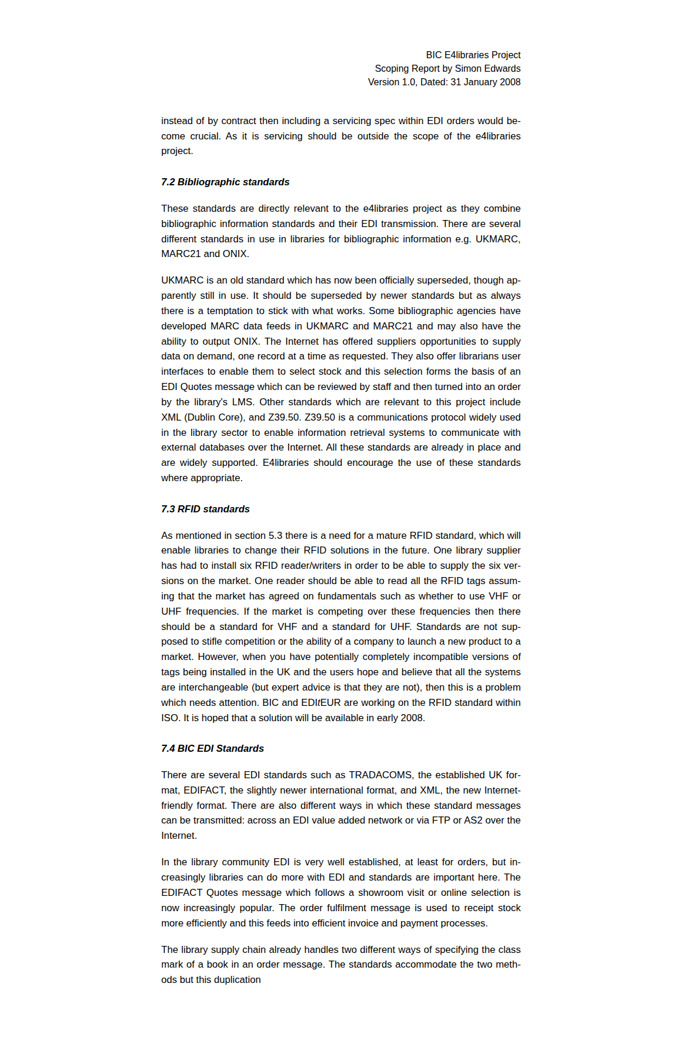BIC E4libraries Project
Scoping Report by Simon Edwards
Version 1.0, Dated: 31 January 2008
instead of by contract then including a servicing spec within EDI orders would become crucial. As it is servicing should be outside the scope of the e4libraries project.
7.2 Bibliographic standards
These standards are directly relevant to the e4libraries project as they combine bibliographic information standards and their EDI transmission. There are several different standards in use in libraries for bibliographic information e.g. UKMARC, MARC21 and ONIX.
UKMARC is an old standard which has now been officially superseded, though apparently still in use. It should be superseded by newer standards but as always there is a temptation to stick with what works. Some bibliographic agencies have developed MARC data feeds in UKMARC and MARC21 and may also have the ability to output ONIX. The Internet has offered suppliers opportunities to supply data on demand, one record at a time as requested. They also offer librarians user interfaces to enable them to select stock and this selection forms the basis of an EDI Quotes message which can be reviewed by staff and then turned into an order by the library's LMS. Other standards which are relevant to this project include XML (Dublin Core), and Z39.50. Z39.50 is a communications protocol widely used in the library sector to enable information retrieval systems to communicate with external databases over the Internet. All these standards are already in place and are widely supported. E4libraries should encourage the use of these standards where appropriate.
7.3 RFID standards
As mentioned in section 5.3 there is a need for a mature RFID standard, which will enable libraries to change their RFID solutions in the future. One library supplier has had to install six RFID reader/writers in order to be able to supply the six versions on the market. One reader should be able to read all the RFID tags assuming that the market has agreed on fundamentals such as whether to use VHF or UHF frequencies. If the market is competing over these frequencies then there should be a standard for VHF and a standard for UHF. Standards are not supposed to stifle competition or the ability of a company to launch a new product to a market. However, when you have potentially completely incompatible versions of tags being installed in the UK and the users hope and believe that all the systems are interchangeable (but expert advice is that they are not), then this is a problem which needs attention. BIC and EDIt EUR are working on the RFID standard within ISO. It is hoped that a solution will be available in early 2008.
7.4 BIC EDI Standards
There are several EDI standards such as TRADACOMS, the established UK format, EDIFACT, the slightly newer international format, and XML, the new Internet-friendly format. There are also different ways in which these standard messages can be transmitted: across an EDI value added network or via FTP or AS2 over the Internet.
In the library community EDI is very well established, at least for orders, but increasingly libraries can do more with EDI and standards are important here. The EDIFACT Quotes message which follows a showroom visit or online selection is now increasingly popular. The order fulfilment message is used to receipt stock more efficiently and this feeds into efficient invoice and payment processes.
The library supply chain already handles two different ways of specifying the class mark of a book in an order message. The standards accommodate the two methods but this duplication